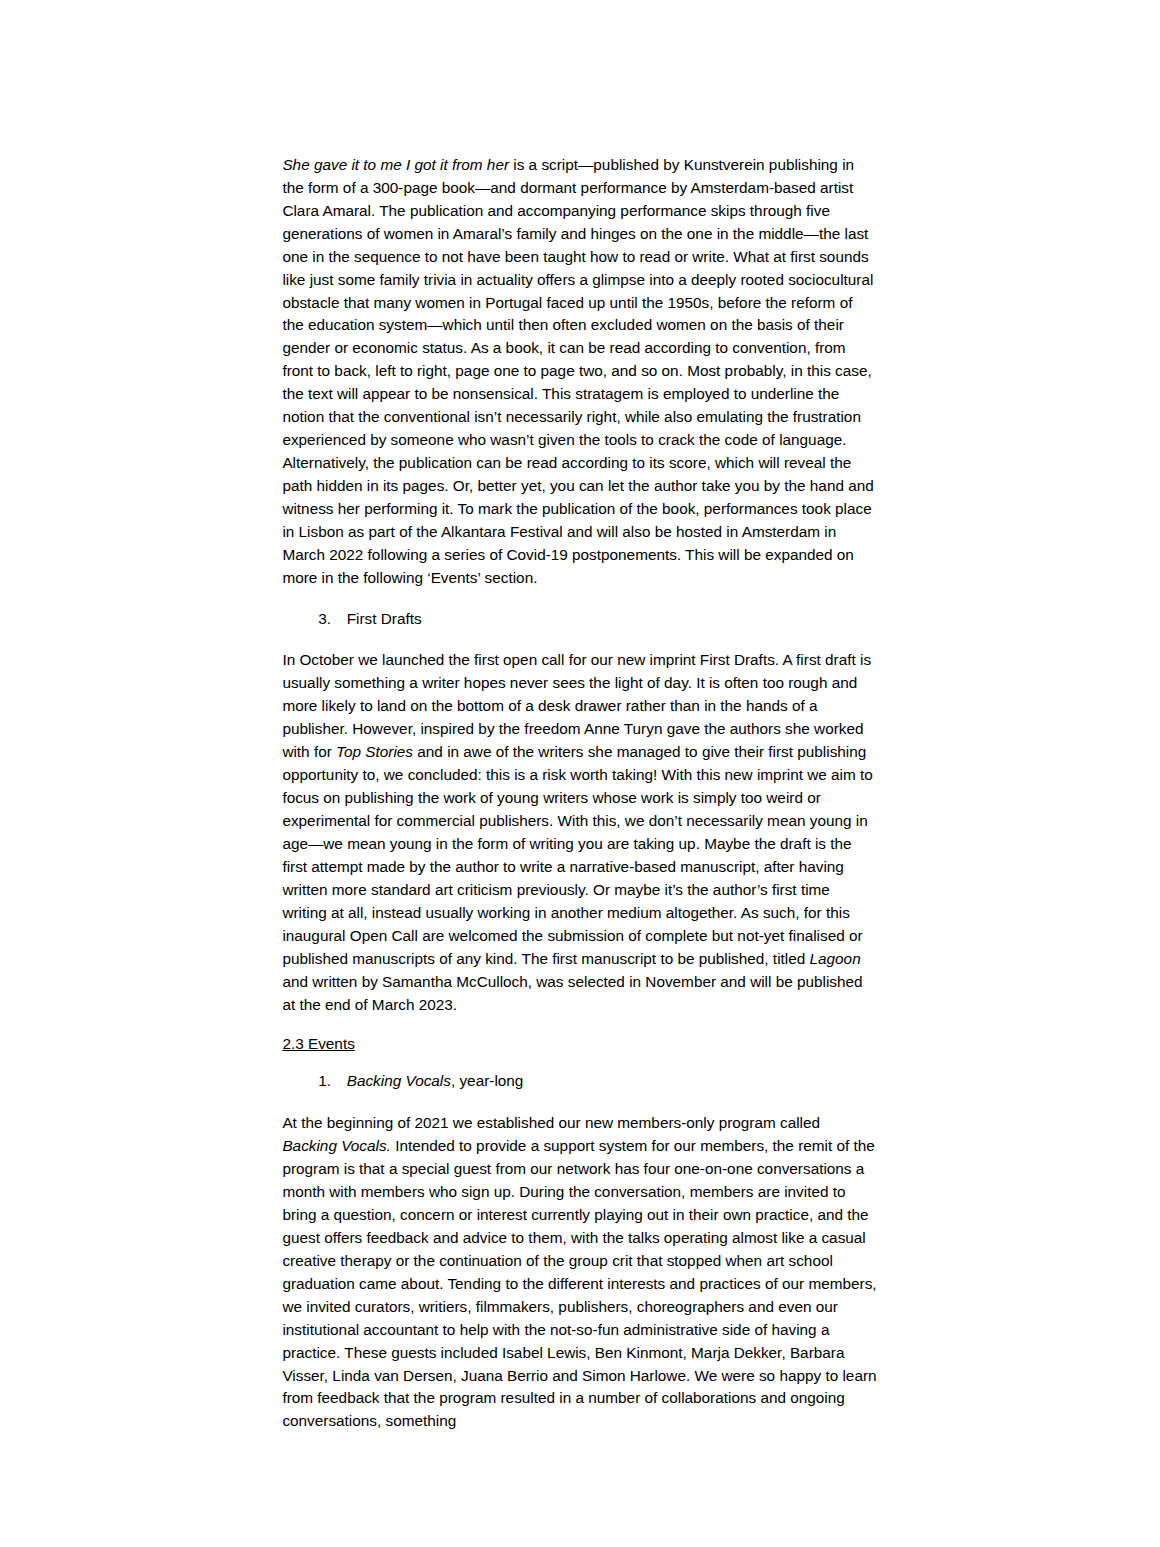She gave it to me I got it from her is a script—published by Kunstverein publishing in the form of a 300-page book—and dormant performance by Amsterdam-based artist Clara Amaral. The publication and accompanying performance skips through five generations of women in Amaral’s family and hinges on the one in the middle—the last one in the sequence to not have been taught how to read or write. What at first sounds like just some family trivia in actuality offers a glimpse into a deeply rooted sociocultural obstacle that many women in Portugal faced up until the 1950s, before the reform of the education system—which until then often excluded women on the basis of their gender or economic status. As a book, it can be read according to convention, from front to back, left to right, page one to page two, and so on. Most probably, in this case, the text will appear to be nonsensical. This stratagem is employed to underline the notion that the conventional isn’t necessarily right, while also emulating the frustration experienced by someone who wasn’t given the tools to crack the code of language. Alternatively, the publication can be read according to its score, which will reveal the path hidden in its pages. Or, better yet, you can let the author take you by the hand and witness her performing it. To mark the publication of the book, performances took place in Lisbon as part of the Alkantara Festival and will also be hosted in Amsterdam in March 2022 following a series of Covid-19 postponements. This will be expanded on more in the following ‘Events’ section.
First Drafts
In October we launched the first open call for our new imprint First Drafts. A first draft is usually something a writer hopes never sees the light of day. It is often too rough and more likely to land on the bottom of a desk drawer rather than in the hands of a publisher. However, inspired by the freedom Anne Turyn gave the authors she worked with for Top Stories and in awe of the writers she managed to give their first publishing opportunity to, we concluded: this is a risk worth taking! With this new imprint we aim to focus on publishing the work of young writers whose work is simply too weird or experimental for commercial publishers. With this, we don’t necessarily mean young in age—we mean young in the form of writing you are taking up. Maybe the draft is the first attempt made by the author to write a narrative-based manuscript, after having written more standard art criticism previously. Or maybe it’s the author’s first time writing at all, instead usually working in another medium altogether. As such, for this inaugural Open Call are welcomed the submission of complete but not-yet finalised or published manuscripts of any kind. The first manuscript to be published, titled Lagoon and written by Samantha McCulloch, was selected in November and will be published at the end of March 2023.
2.3 Events
Backing Vocals, year-long
At the beginning of 2021 we established our new members-only program called Backing Vocals. Intended to provide a support system for our members, the remit of the program is that a special guest from our network has four one-on-one conversations a month with members who sign up. During the conversation, members are invited to bring a question, concern or interest currently playing out in their own practice, and the guest offers feedback and advice to them, with the talks operating almost like a casual creative therapy or the continuation of the group crit that stopped when art school graduation came about. Tending to the different interests and practices of our members, we invited curators, writiers, filmmakers, publishers, choreographers and even our institutional accountant to help with the not-so-fun administrative side of having a practice. These guests included Isabel Lewis, Ben Kinmont, Marja Dekker, Barbara Visser, Linda van Dersen, Juana Berrio and Simon Harlowe. We were so happy to learn from feedback that the program resulted in a number of collaborations and ongoing conversations, something